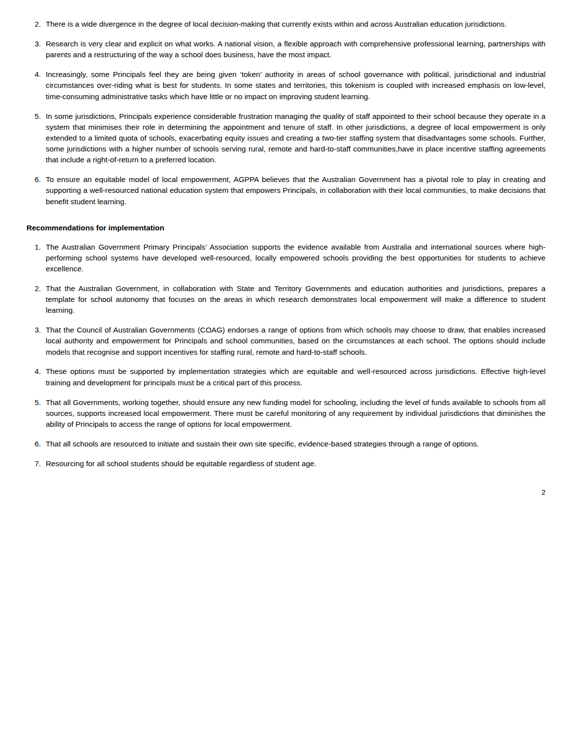There is a wide divergence in the degree of local decision-making that currently exists within and across Australian education jurisdictions.
Research is very clear and explicit on what works. A national vision, a flexible approach with comprehensive professional learning, partnerships with parents and a restructuring of the way a school does business, have the most impact.
Increasingly, some Principals feel they are being given ‘token’ authority in areas of school governance with political, jurisdictional and industrial circumstances over-riding what is best for students. In some states and territories, this tokenism is coupled with increased emphasis on low-level, time-consuming administrative tasks which have little or no impact on improving student learning.
In some jurisdictions, Principals experience considerable frustration managing the quality of staff appointed to their school because they operate in a system that minimises their role in determining the appointment and tenure of staff. In other jurisdictions, a degree of local empowerment is only extended to a limited quota of schools, exacerbating equity issues and creating a two-tier staffing system that disadvantages some schools. Further, some jurisdictions with a higher number of schools serving rural, remote and hard-to-staff communities,have in place incentive staffing agreements that include a right-of-return to a preferred location.
To ensure an equitable model of local empowerment, AGPPA believes that the Australian Government has a pivotal role to play in creating and supporting a well-resourced national education system that empowers Principals, in collaboration with their local communities, to make decisions that benefit student learning.
Recommendations for implementation
The Australian Government Primary Principals’ Association supports the evidence available from Australia and international sources where high-performing school systems have developed well-resourced, locally empowered schools providing the best opportunities for students to achieve excellence.
That the Australian Government, in collaboration with State and Territory Governments and education authorities and jurisdictions, prepares a template for school autonomy that focuses on the areas in which research demonstrates local empowerment will make a difference to student learning.
That the Council of Australian Governments (COAG) endorses a range of options from which schools may choose to draw, that enables increased local authority and empowerment for Principals and school communities, based on the circumstances at each school. The options should include models that recognise and support incentives for staffing rural, remote and hard-to-staff schools.
These options must be supported by implementation strategies which are equitable and well-resourced across jurisdictions. Effective high-level training and development for principals must be a critical part of this process.
That all Governments, working together, should ensure any new funding model for schooling, including the level of funds available to schools from all sources, supports increased local empowerment. There must be careful monitoring of any requirement by individual jurisdictions that diminishes the ability of Principals to access the range of options for local empowerment.
That all schools are resourced to initiate and sustain their own site specific, evidence-based strategies through a range of options.
Resourcing for all school students should be equitable regardless of student age.
2